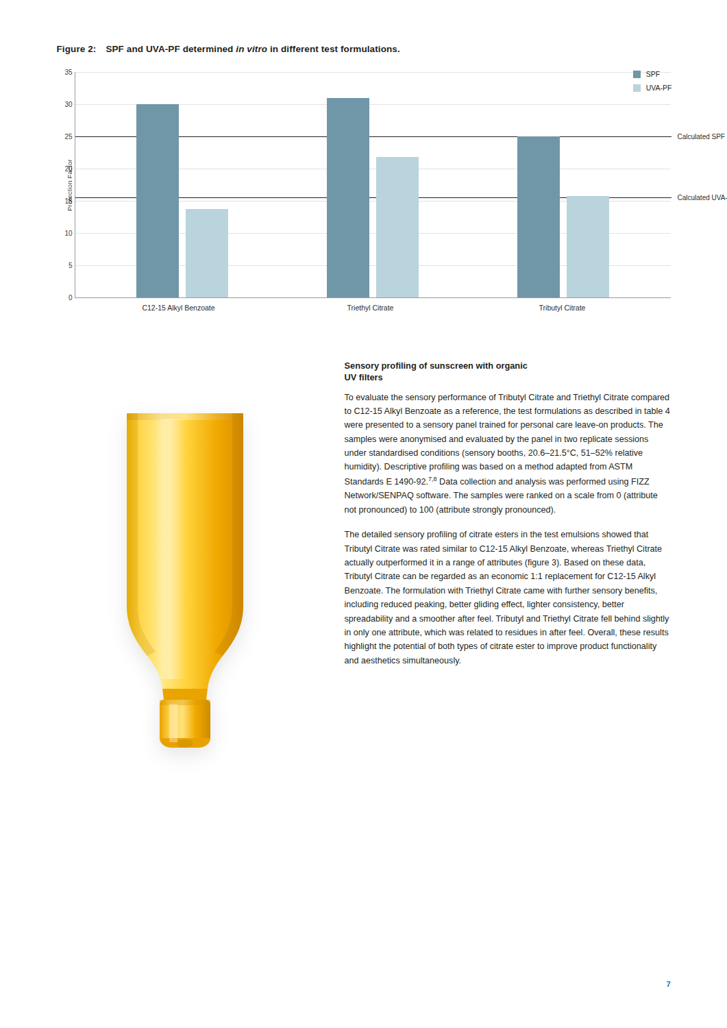Figure 2: SPF and UVA-PF determined in vitro in different test formulations.
Protection Factor
35 30 25 20 15 10 5 0
Calculated SPF
Calculated UVA-PF
SPF
UVA-PF
C12-15 Alkyl Benzoate
Triethyl Citrate
Tributyl Citrate
Sensory profiling of sunscreen with organic
UV filters
To evaluate the sensory performance of Tributyl Citrate and Triethyl Citrate compared to C12-15 Alkyl Benzoate as a reference, the test formulations as described in table 4 were presented to a sensory panel trained for personal care leave-on products. The samples were anonymised and evaluated by the panel in two replicate sessions under standardised conditions (sensory booths, 20.6–21.5°C, 51–52% relative humidity). Descriptive profiling was based on a method adapted from ASTM Standards E 1490-92.7,8 Data collection and analysis was performed using FIZZ Network/SENPAQ software. The samples were ranked on a scale from 0 (attribute not pronounced) to 100 (attribute strongly pronounced).
The detailed sensory profiling of citrate esters in the test emulsions showed that Tributyl Citrate was rated similar to C12-15 Alkyl Benzoate, whereas Triethyl Citrate actually outperformed it in a range of attributes (figure 3). Based on these data, Tributyl Citrate can be regarded as an economic 1:1 replacement for C12-15 Alkyl Benzoate. The formulation with Triethyl Citrate came with further sensory benefits, including reduced peaking, better gliding effect, lighter consistency, better spreadability and a smoother after feel. Tributyl and Triethyl Citrate fell behind slightly in only one attribute, which was related to residues in after feel. Overall, these results highlight the potential of both types of citrate ester to improve product functionality and aesthetics simultaneously.
7